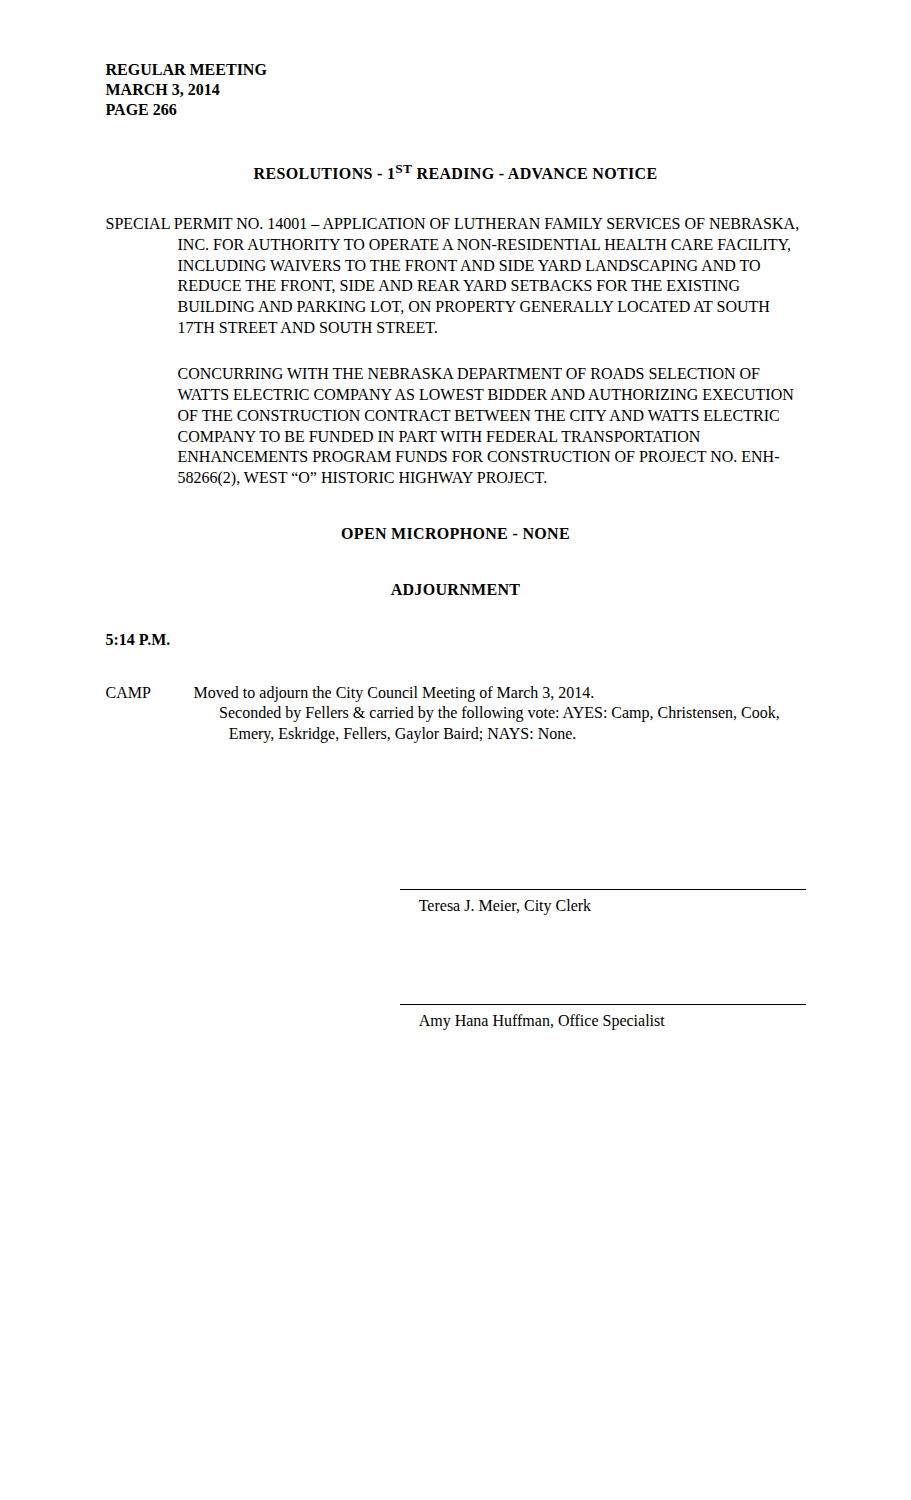REGULAR MEETING
MARCH 3, 2014
PAGE 266
RESOLUTIONS - 1ST READING - ADVANCE NOTICE
SPECIAL PERMIT NO. 14001 – APPLICATION OF LUTHERAN FAMILY SERVICES OF NEBRASKA, INC. FOR AUTHORITY TO OPERATE A NON-RESIDENTIAL HEALTH CARE FACILITY, INCLUDING WAIVERS TO THE FRONT AND SIDE YARD LANDSCAPING AND TO REDUCE THE FRONT, SIDE AND REAR YARD SETBACKS FOR THE EXISTING BUILDING AND PARKING LOT, ON PROPERTY GENERALLY LOCATED AT SOUTH 17TH STREET AND SOUTH STREET.
CONCURRING WITH THE NEBRASKA DEPARTMENT OF ROADS SELECTION OF WATTS ELECTRIC COMPANY AS LOWEST BIDDER AND AUTHORIZING EXECUTION OF THE CONSTRUCTION CONTRACT BETWEEN THE CITY AND WATTS ELECTRIC COMPANY TO BE FUNDED IN PART WITH FEDERAL TRANSPORTATION ENHANCEMENTS PROGRAM FUNDS FOR CONSTRUCTION OF PROJECT NO. ENH-58266(2), WEST “O” HISTORIC HIGHWAY PROJECT.
OPEN MICROPHONE - NONE
ADJOURNMENT
5:14 P.M.
| CAMP | Moved to adjourn the City Council Meeting of March 3, 2014. Seconded by Fellers & carried by the following vote: AYES: Camp, Christensen, Cook, Emery, Eskridge, Fellers, Gaylor Baird; NAYS: None. |
Teresa J. Meier, City Clerk
Amy Hana Huffman, Office Specialist